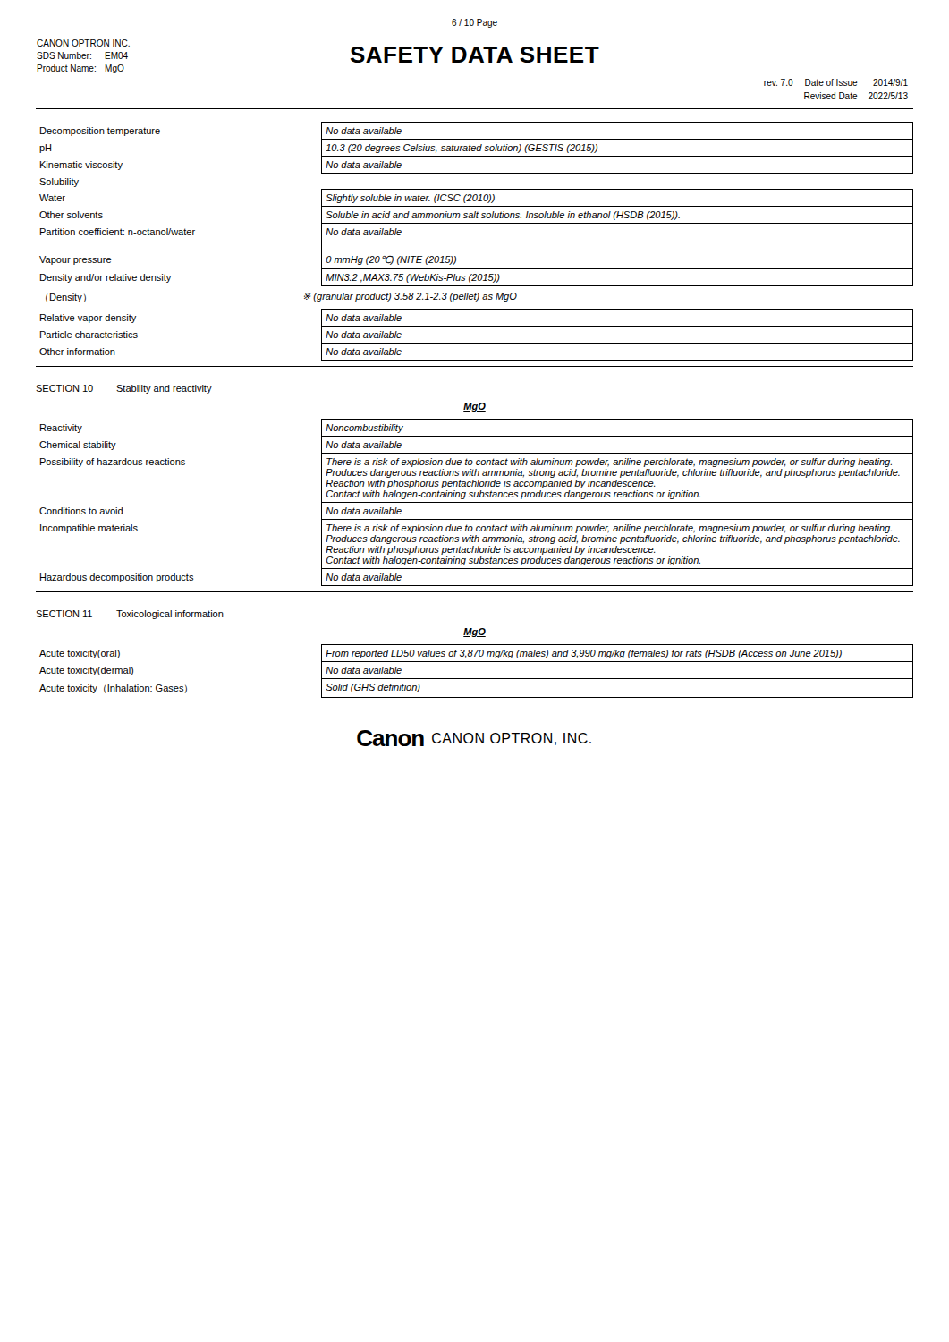6 / 10 Page
| / CANON OPTRON INC. / / SDS Number: / EM04 / / Product Name: / MgO / | SAFETY DATA SHEET | |
| rev. 7.0 | Date of Issue | 2014/9/1 |
| | Revised Date | 2022/5/13 |
| Decomposition temperature | No data available |
| pH | 10.3 (20 degrees Celsius, saturated solution) (GESTIS (2015)) |
| Kinematic viscosity | No data available |
| Solubility | |
| Water | Slightly soluble in water. (ICSC (2010)) |
| Other solvents | Soluble in acid and ammonium salt solutions. Insoluble in ethanol (HSDB (2015)). |
| Partition coefficient: n-octanol/water | No data available |
| Vapour pressure | 0 mmHg (20℃) (NITE (2015)) |
| Density and/or relative density | MIN3.2 ,MAX3.75 (WebKis-Plus (2015)) |
| （Density） | ※ (granular product) 3.58 2.1-2.3 (pellet) as MgO |
| Relative vapor density | No data available |
| Particle characteristics | No data available |
| Other information | No data available |
SECTION 10 Stability and reactivity
MgO
| Reactivity | Noncombustibility |
| Chemical stability | No data available |
| Possibility of hazardous reactions | There is a risk of explosion due to contact with aluminum powder, aniline perchlorate, magnesium powder, or sulfur during heating. Produces dangerous reactions with ammonia, strong acid, bromine pentafluoride, chlorine trifluoride, and phosphorus pentachloride. Reaction with phosphorus pentachloride is accompanied by incandescence. Contact with halogen-containing substances produces dangerous reactions or ignition. |
| Conditions to avoid | No data available |
| Incompatible materials | There is a risk of explosion due to contact with aluminum powder, aniline perchlorate, magnesium powder, or sulfur during heating. Produces dangerous reactions with ammonia, strong acid, bromine pentafluoride, chlorine trifluoride, and phosphorus pentachloride. Reaction with phosphorus pentachloride is accompanied by incandescence. Contact with halogen-containing substances produces dangerous reactions or ignition. |
| Hazardous decomposition products | No data available |
SECTION 11 Toxicological information
MgO
| Acute toxicity(oral) | From reported LD50 values of 3,870 mg/kg (males) and 3,990 mg/kg (females) for rats (HSDB (Access on June 2015)) |
| Acute toxicity(dermal) | No data available |
| Acute toxicity（Inhalation: Gases） | Solid (GHS definition) |
Canon CANON OPTRON, INC.